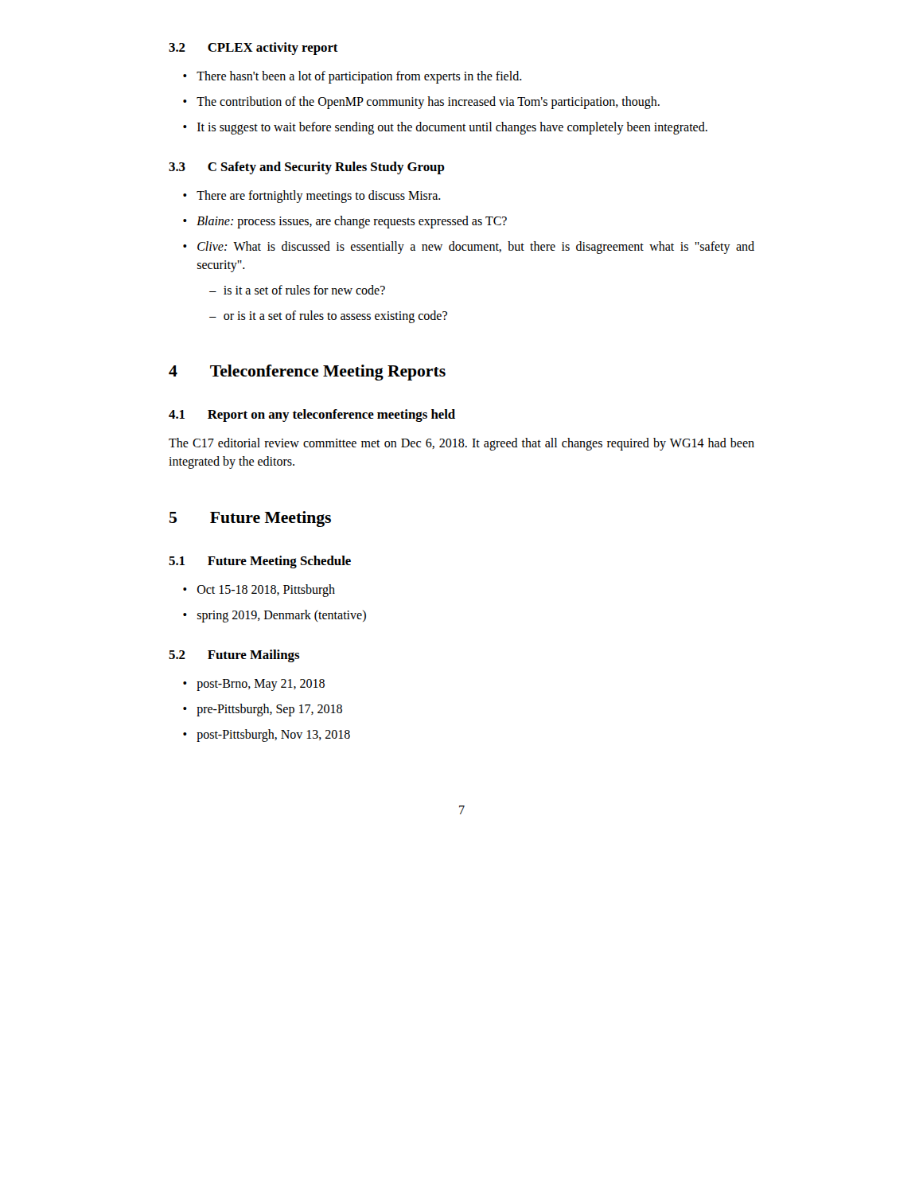3.2 CPLEX activity report
There hasn't been a lot of participation from experts in the field.
The contribution of the OpenMP community has increased via Tom's participation, though.
It is suggest to wait before sending out the document until changes have completely been integrated.
3.3 C Safety and Security Rules Study Group
There are fortnightly meetings to discuss Misra.
Blaine: process issues, are change requests expressed as TC?
Clive: What is discussed is essentially a new document, but there is disagreement what is "safety and security".
is it a set of rules for new code?
or is it a set of rules to assess existing code?
4 Teleconference Meeting Reports
4.1 Report on any teleconference meetings held
The C17 editorial review committee met on Dec 6, 2018. It agreed that all changes required by WG14 had been integrated by the editors.
5 Future Meetings
5.1 Future Meeting Schedule
Oct 15-18 2018, Pittsburgh
spring 2019, Denmark (tentative)
5.2 Future Mailings
post-Brno, May 21, 2018
pre-Pittsburgh, Sep 17, 2018
post-Pittsburgh, Nov 13, 2018
7